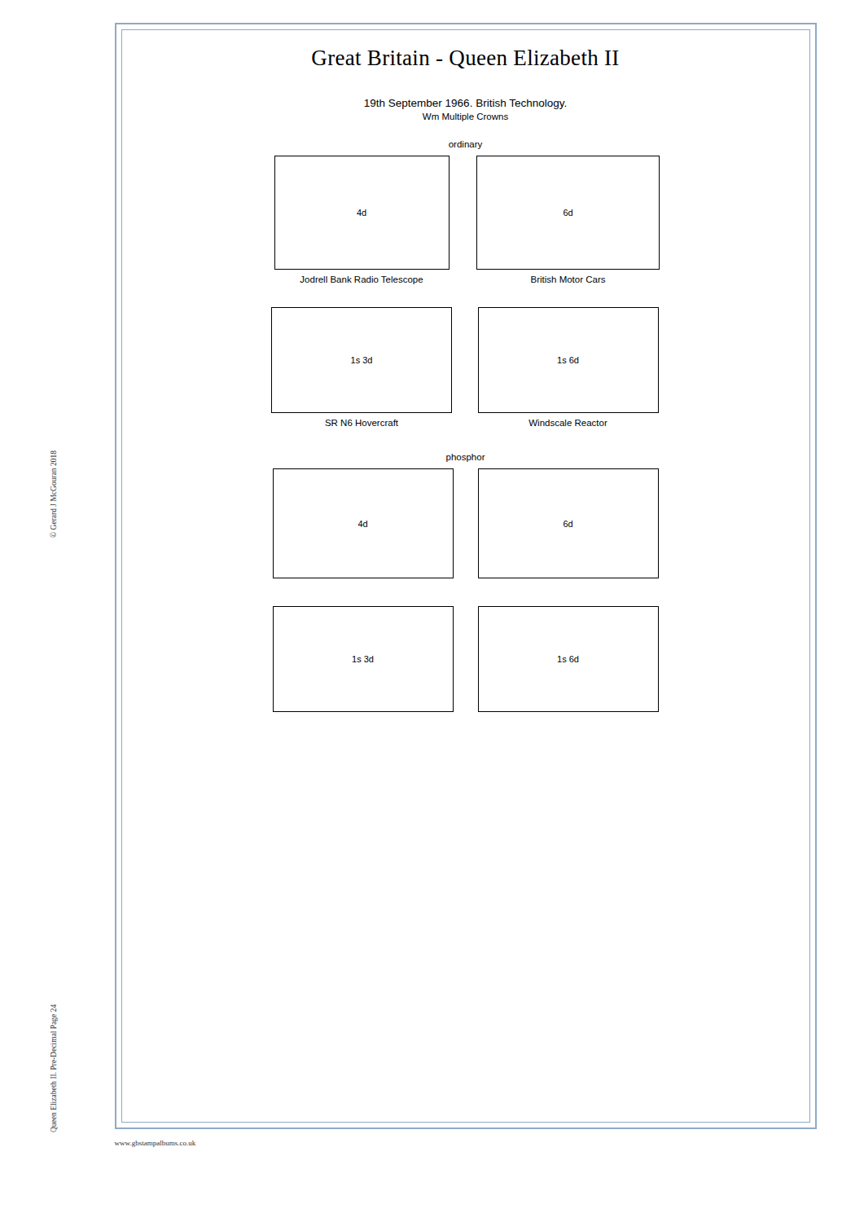© Gerard J McGouran 2018
Queen Elizabeth II. Pre-Decimal Page 24
www.gbstampalbums.co.uk
Great Britain - Queen Elizabeth II
19th September 1966. British Technology.
Wm Multiple Crowns
ordinary
| 4d Jodrell Bank Radio Telescope | 6d British Motor Cars |
| 1s 3d SR N6 Hovercraft | 1s 6d Windscale Reactor |
phosphor
| 4d | 6d |
| 1s 3d | 1s 6d |